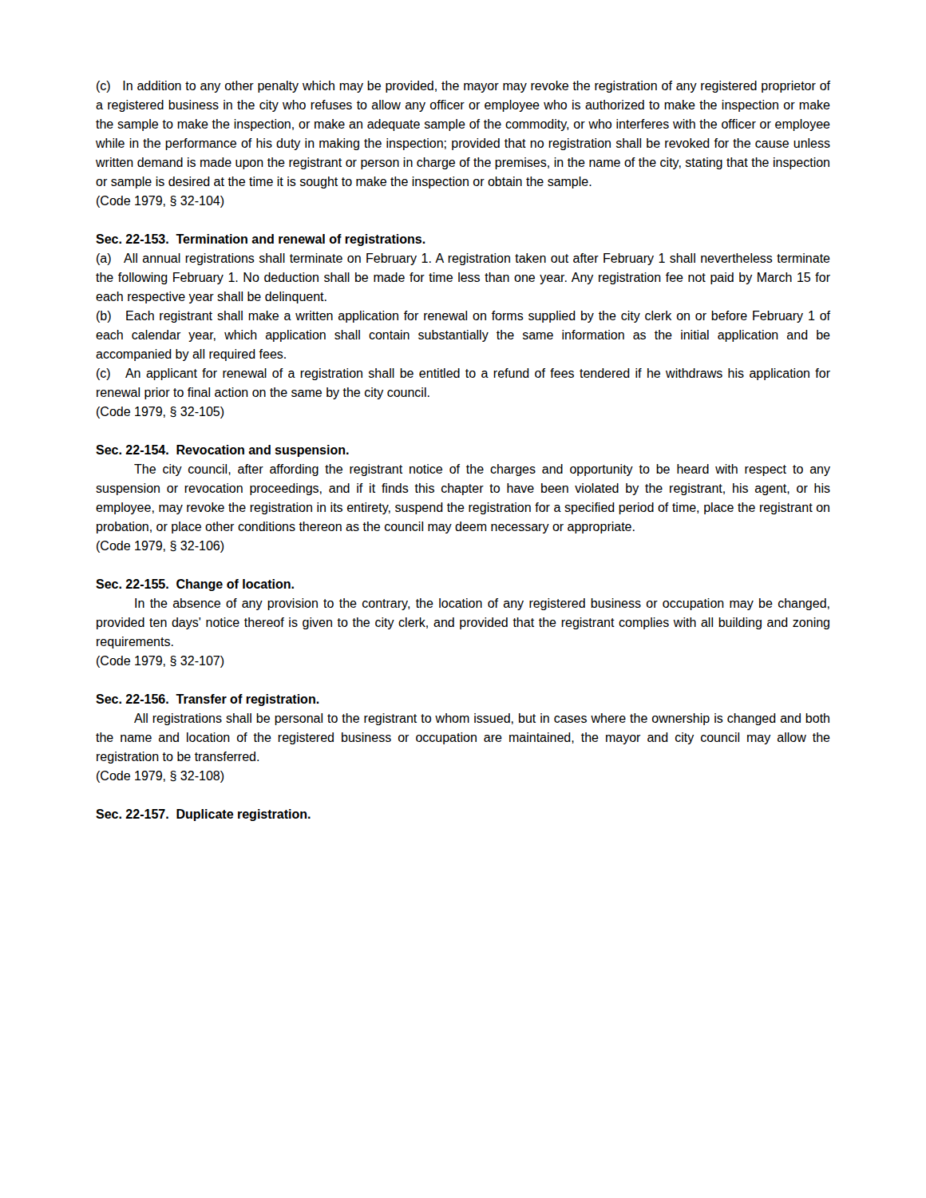(c) In addition to any other penalty which may be provided, the mayor may revoke the registration of any registered proprietor of a registered business in the city who refuses to allow any officer or employee who is authorized to make the inspection or make the sample to make the inspection, or make an adequate sample of the commodity, or who interferes with the officer or employee while in the performance of his duty in making the inspection; provided that no registration shall be revoked for the cause unless written demand is made upon the registrant or person in charge of the premises, in the name of the city, stating that the inspection or sample is desired at the time it is sought to make the inspection or obtain the sample.
(Code 1979, § 32-104)
Sec. 22-153. Termination and renewal of registrations.
(a) All annual registrations shall terminate on February 1. A registration taken out after February 1 shall nevertheless terminate the following February 1. No deduction shall be made for time less than one year. Any registration fee not paid by March 15 for each respective year shall be delinquent.
(b) Each registrant shall make a written application for renewal on forms supplied by the city clerk on or before February 1 of each calendar year, which application shall contain substantially the same information as the initial application and be accompanied by all required fees.
(c) An applicant for renewal of a registration shall be entitled to a refund of fees tendered if he withdraws his application for renewal prior to final action on the same by the city council.
(Code 1979, § 32-105)
Sec. 22-154. Revocation and suspension.
The city council, after affording the registrant notice of the charges and opportunity to be heard with respect to any suspension or revocation proceedings, and if it finds this chapter to have been violated by the registrant, his agent, or his employee, may revoke the registration in its entirety, suspend the registration for a specified period of time, place the registrant on probation, or place other conditions thereon as the council may deem necessary or appropriate.
(Code 1979, § 32-106)
Sec. 22-155. Change of location.
In the absence of any provision to the contrary, the location of any registered business or occupation may be changed, provided ten days' notice thereof is given to the city clerk, and provided that the registrant complies with all building and zoning requirements.
(Code 1979, § 32-107)
Sec. 22-156. Transfer of registration.
All registrations shall be personal to the registrant to whom issued, but in cases where the ownership is changed and both the name and location of the registered business or occupation are maintained, the mayor and city council may allow the registration to be transferred.
(Code 1979, § 32-108)
Sec. 22-157. Duplicate registration.